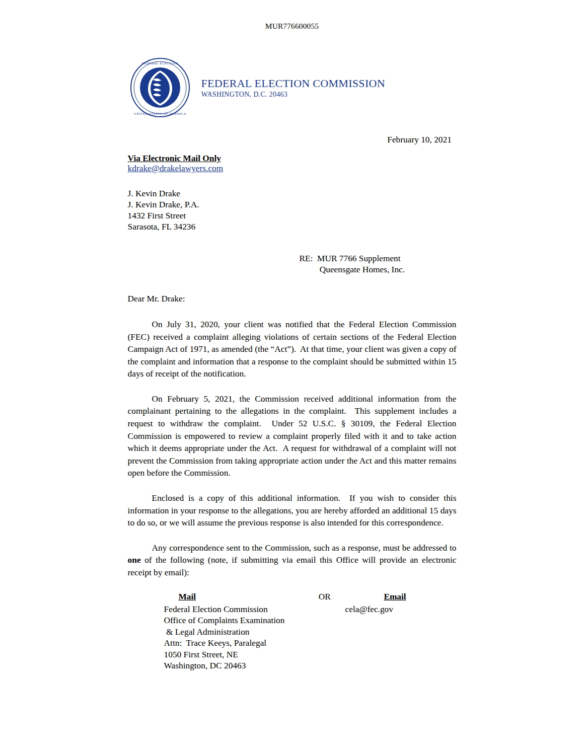MUR776600055
FEDERAL ELECTION UNITED STATES OF AMERICA
FEDERAL ELECTION COMMISSION
WASHINGTON, D.C. 20463
February 10, 2021
Via Electronic Mail Only
kdrake@drakelawyers.com
J. Kevin Drake
J. Kevin Drake, P.A.
1432 First Street
Sarasota, FL 34236
RE: MUR 7766 Supplement
Queensgate Homes, Inc.
Dear Mr. Drake:
On July 31, 2020, your client was notified that the Federal Election Commission (FEC) received a complaint alleging violations of certain sections of the Federal Election Campaign Act of 1971, as amended (the “Act”). At that time, your client was given a copy of the complaint and information that a response to the complaint should be submitted within 15 days of receipt of the notification.
On February 5, 2021, the Commission received additional information from the complainant pertaining to the allegations in the complaint. This supplement includes a request to withdraw the complaint. Under 52 U.S.C. § 30109, the Federal Election Commission is empowered to review a complaint properly filed with it and to take action which it deems appropriate under the Act. A request for withdrawal of a complaint will not prevent the Commission from taking appropriate action under the Act and this matter remains open before the Commission.
Enclosed is a copy of this additional information. If you wish to consider this information in your response to the allegations, you are hereby afforded an additional 15 days to do so, or we will assume the previous response is also intended for this correspondence.
Any correspondence sent to the Commission, such as a response, must be addressed to one of the following (note, if submitting via email this Office will provide an electronic receipt by email):
Mail OR Email
Federal Election Commission
Office of Complaints Examination
& Legal Administration
Attn: Trace Keeys, Paralegal
1050 First Street, NE
Washington, DC 20463
cela@fec.gov